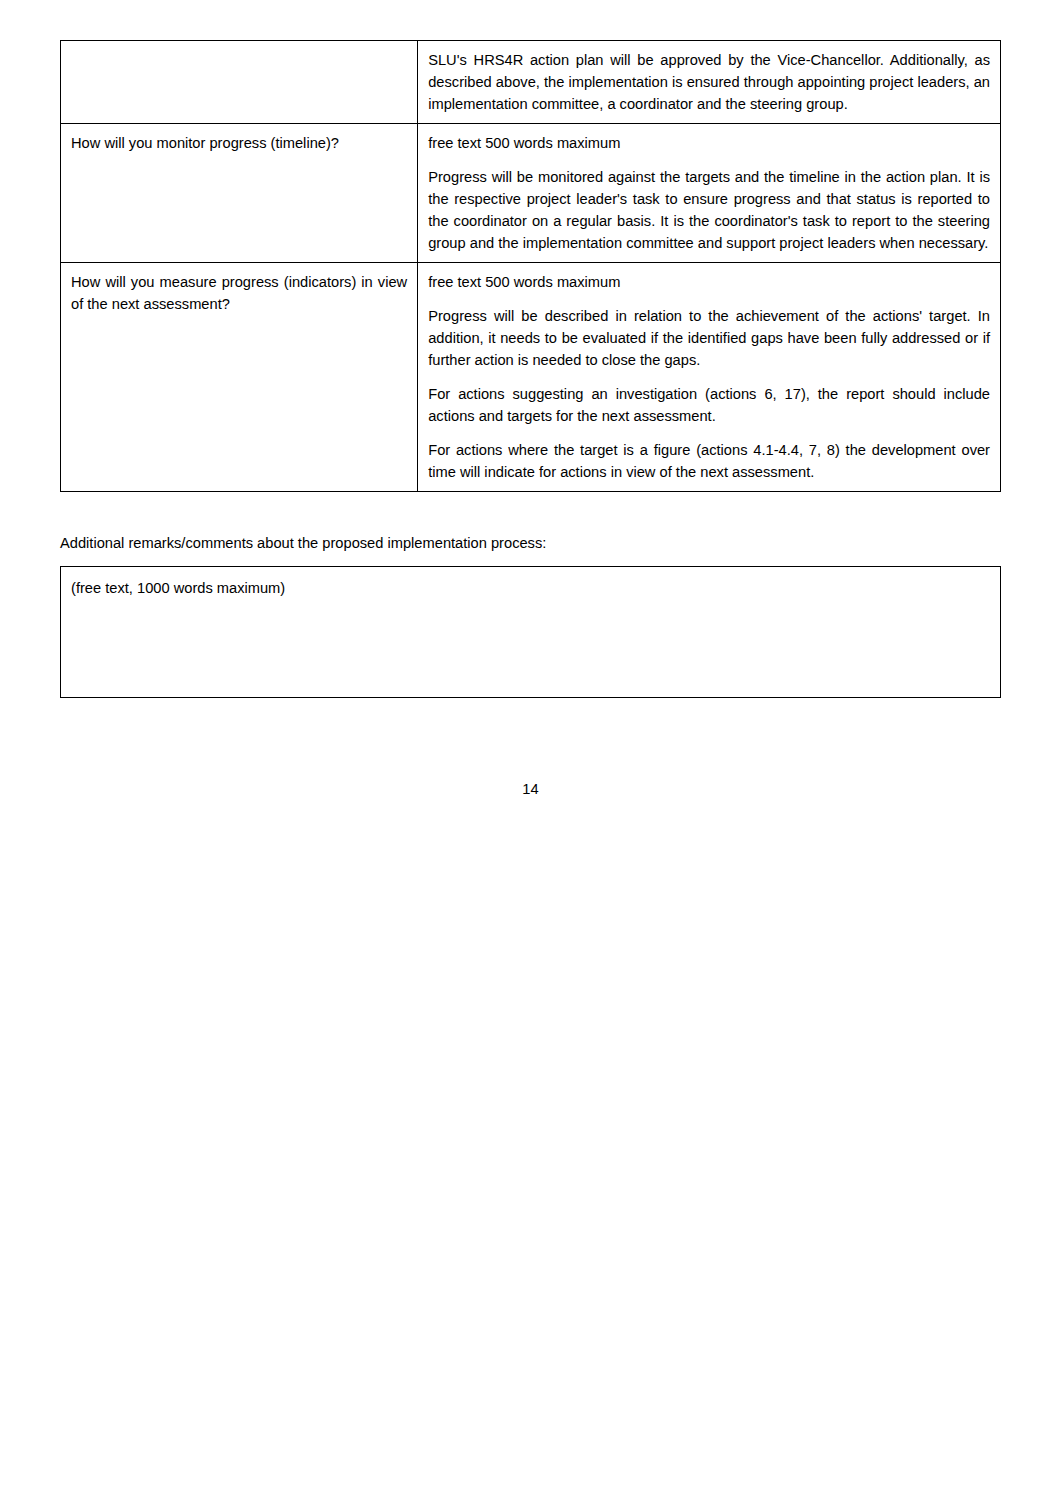| | SLU's HRS4R action plan will be approved by the Vice-Chancellor. Additionally, as described above, the implementation is ensured through appointing project leaders, an implementation committee, a coordinator and the steering group. |
| How will you monitor progress (timeline)? | free text 500 words maximum Progress will be monitored against the targets and the timeline in the action plan. It is the respective project leader's task to ensure progress and that status is reported to the coordinator on a regular basis. It is the coordinator's task to report to the steering group and the implementation committee and support project leaders when necessary. |
| How will you measure progress (indicators) in view of the next assessment? | free text 500 words maximum Progress will be described in relation to the achievement of the actions' target. In addition, it needs to be evaluated if the identified gaps have been fully addressed or if further action is needed to close the gaps. For actions suggesting an investigation (actions 6, 17), the report should include actions and targets for the next assessment. For actions where the target is a figure (actions 4.1-4.4, 7, 8) the development over time will indicate for actions in view of the next assessment. |
Additional remarks/comments about the proposed implementation process:
| (free text, 1000 words maximum) |
14